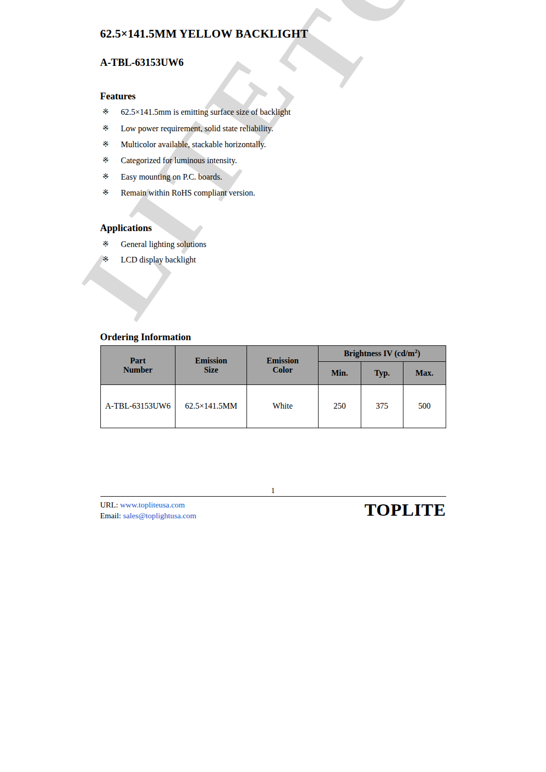TOP LITE
62.5×141.5MM YELLOW BACKLIGHT
A-TBL-63153UW6
Features
62.5×141.5mm is emitting surface size of backlight
Low power requirement, solid state reliability.
Multicolor available, stackable horizontally.
Categorized for luminous intensity.
Easy mounting on P.C. boards.
Remain within RoHS compliant version.
Applications
General lighting solutions
LCD display backlight
Ordering Information
| Part Number | Emission Size | Emission Color | Brightness IV (cd/m 2 ) |
| --- | --- | --- | --- |
| Min. | Typ. | Max. |
| A-TBL-63153UW6 | 62.5×141.5MM | White | 250 | 375 | 500 |
1
URL: www.topliteusa.com
Email: sales@toplightusa.com
TOPLITE